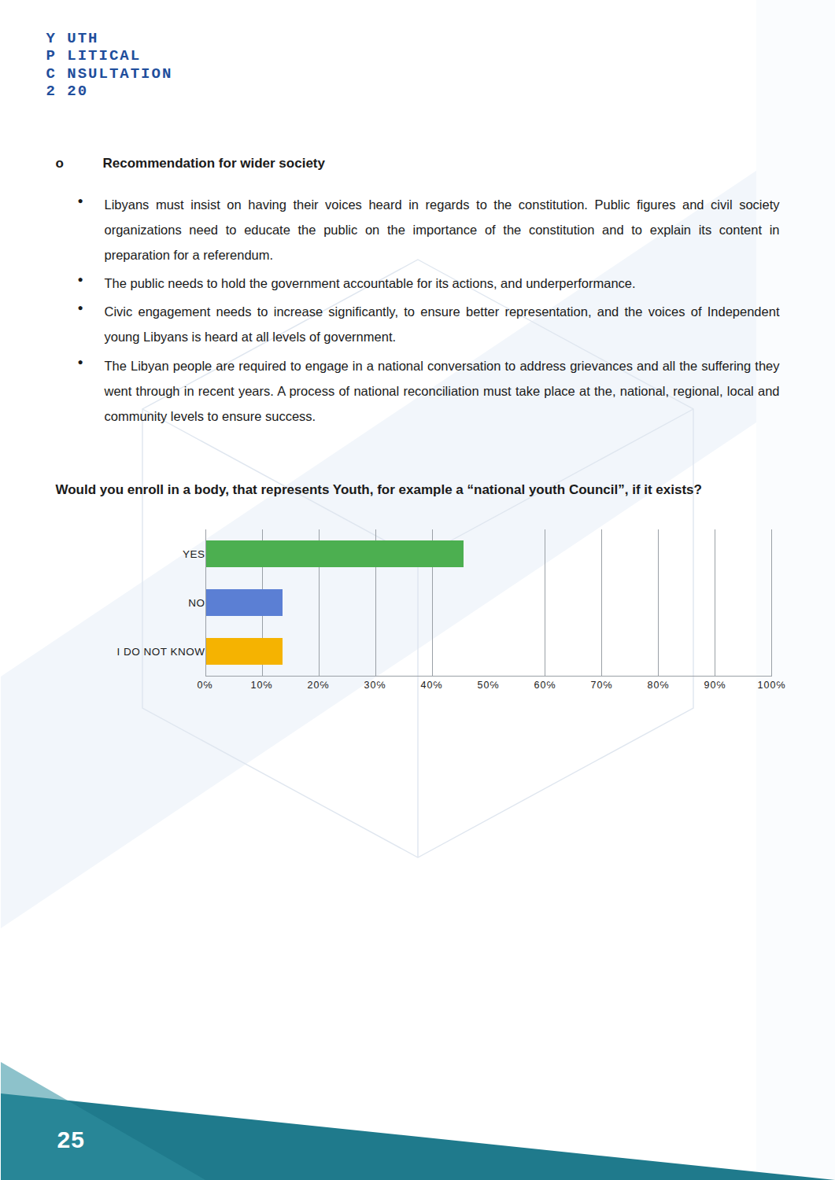Y UTH P LITICAL C NSULTATION 2 20
o Recommendation for wider society
Libyans must insist on having their voices heard in regards to the constitution. Public figures and civil society organizations need to educate the public on the importance of the constitution and to explain its content in preparation for a referendum.
The public needs to hold the government accountable for its actions, and underperformance.
Civic engagement needs to increase significantly, to ensure better representation, and the voices of Independent young Libyans is heard at all levels of government.
The Libyan people are required to engage in a national conversation to address grievances and all the suffering they went through in recent years. A process of national reconciliation must take place at the, national, regional, local and community levels to ensure success.
Would you enroll in a body, that represents Youth, for example a “national youth Council”, if it exists?
| YES | |
| NO | |
| I DO NOT KNOW | |
| | 0℅ 10℅ 20℅ 30℅ 40℅ 50℅ 60℅ 70℅ 80℅ 90℅ 100℅ |
25